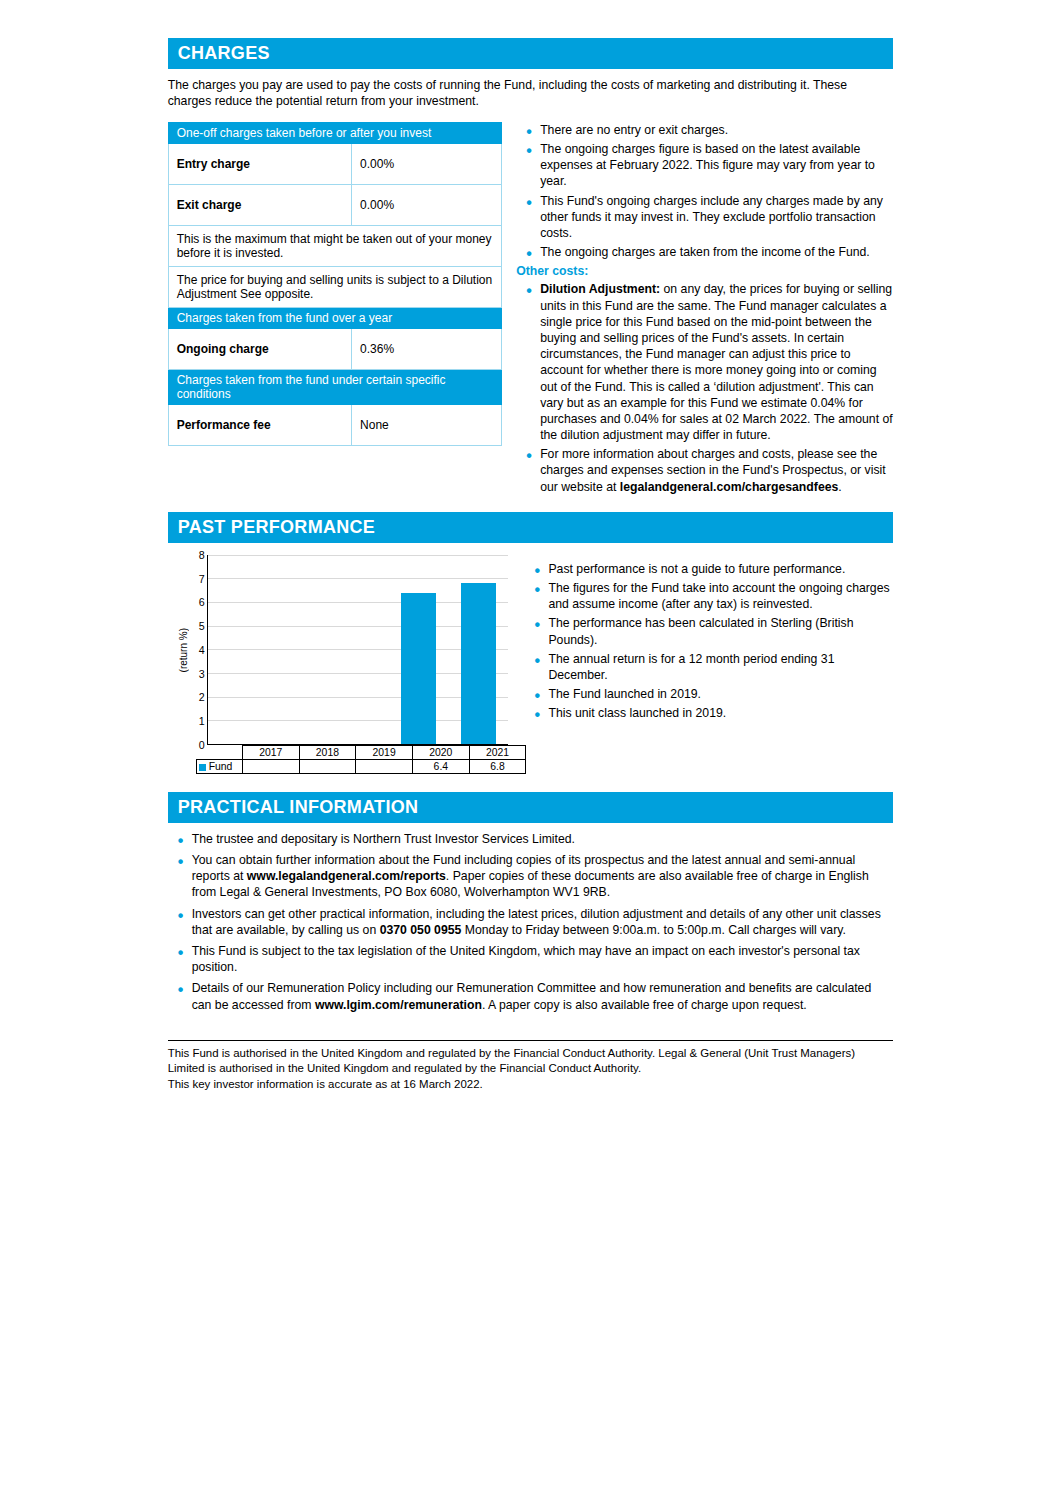CHARGES
The charges you pay are used to pay the costs of running the Fund, including the costs of marketing and distributing it. These charges reduce the potential return from your investment.
| One-off charges taken before or after you invest |
| Entry charge | 0.00% |
| Exit charge | 0.00% |
| This is the maximum that might be taken out of your money before it is invested. |
| The price for buying and selling units is subject to a Dilution Adjustment See opposite. |
| Charges taken from the fund over a year |
| Ongoing charge | 0.36% |
| Charges taken from the fund under certain specific conditions |
| Performance fee | None |
There are no entry or exit charges.
The ongoing charges figure is based on the latest available expenses at February 2022. This figure may vary from year to year.
This Fund's ongoing charges include any charges made by any other funds it may invest in. They exclude portfolio transaction costs.
The ongoing charges are taken from the income of the Fund.
Other costs:
Dilution Adjustment: on any day, the prices for buying or selling units in this Fund are the same. The Fund manager calculates a single price for this Fund based on the mid-point between the buying and selling prices of the Fund's assets. In certain circumstances, the Fund manager can adjust this price to account for whether there is more money going into or coming out of the Fund. This is called a ‘dilution adjustment'. This can vary but as an example for this Fund we estimate 0.04% for purchases and 0.04% for sales at 02 March 2022. The amount of the dilution adjustment may differ in future.
For more information about charges and costs, please see the charges and expenses section in the Fund's Prospectus, or visit our website at legalandgeneral.com/chargesandfees.
PAST PERFORMANCE
(return %)
8 7 6 5 4 3 2 1 0
| | 2017 | 2018 | 2019 | 2020 | 2021 |
| Fund | | | | 6.4 | 6.8 |
Past performance is not a guide to future performance.
The figures for the Fund take into account the ongoing charges and assume income (after any tax) is reinvested.
The performance has been calculated in Sterling (British Pounds).
The annual return is for a 12 month period ending 31 December.
The Fund launched in 2019.
This unit class launched in 2019.
PRACTICAL INFORMATION
The trustee and depositary is Northern Trust Investor Services Limited.
You can obtain further information about the Fund including copies of its prospectus and the latest annual and semi-annual reports at www.legalandgeneral.com/reports. Paper copies of these documents are also available free of charge in English from Legal & General Investments, PO Box 6080, Wolverhampton WV1 9RB.
Investors can get other practical information, including the latest prices, dilution adjustment and details of any other unit classes that are available, by calling us on 0370 050 0955 Monday to Friday between 9:00a.m. to 5:00p.m. Call charges will vary.
This Fund is subject to the tax legislation of the United Kingdom, which may have an impact on each investor's personal tax position.
Details of our Remuneration Policy including our Remuneration Committee and how remuneration and benefits are calculated can be accessed from www.lgim.com/remuneration. A paper copy is also available free of charge upon request.
This Fund is authorised in the United Kingdom and regulated by the Financial Conduct Authority. Legal & General (Unit Trust Managers) Limited is authorised in the United Kingdom and regulated by the Financial Conduct Authority.
This key investor information is accurate as at 16 March 2022.